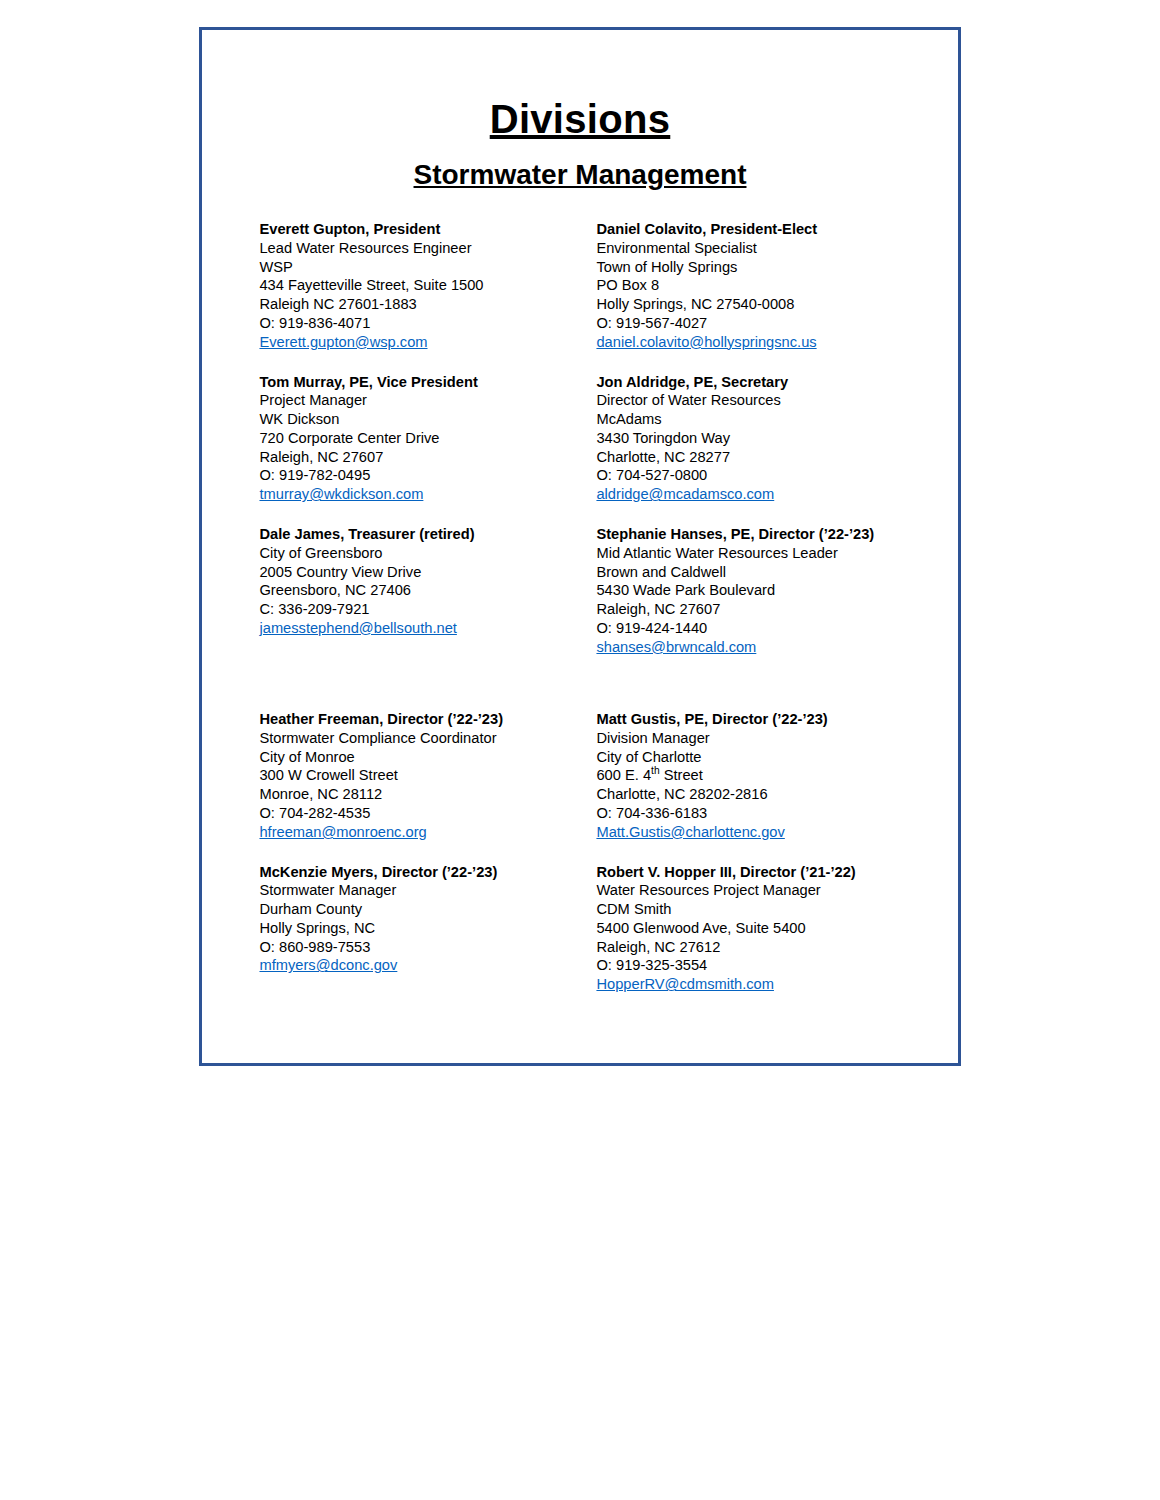Divisions
Stormwater Management
| Everett Gupton, President Lead Water Resources Engineer WSP 434 Fayetteville Street, Suite 1500 Raleigh NC 27601-1883 O: 919-836-4071 Everett.gupton@wsp.com | Daniel Colavito, President-Elect Environmental Specialist Town of Holly Springs PO Box 8 Holly Springs, NC 27540-0008 O: 919-567-4027 daniel.colavito@hollyspringsnc.us |
| Tom Murray, PE, Vice President Project Manager WK Dickson 720 Corporate Center Drive Raleigh, NC 27607 O: 919-782-0495 tmurray@wkdickson.com | Jon Aldridge, PE, Secretary Director of Water Resources McAdams 3430 Toringdon Way Charlotte, NC 28277 O: 704-527-0800 aldridge@mcadamsco.com |
| Dale James, Treasurer (retired) City of Greensboro 2005 Country View Drive Greensboro, NC 27406 C: 336-209-7921 jamesstephend@bellsouth.net | Stephanie Hanses, PE, Director (’22-’23) Mid Atlantic Water Resources Leader Brown and Caldwell 5430 Wade Park Boulevard Raleigh, NC 27607 O: 919-424-1440 shanses@brwncald.com |
| Heather Freeman, Director (’22-’23) Stormwater Compliance Coordinator City of Monroe 300 W Crowell Street Monroe, NC 28112 O: 704-282-4535 hfreeman@monroenc.org | Matt Gustis, PE, Director (’22-’23) Division Manager City of Charlotte 600 E. 4 th Street Charlotte, NC 28202-2816 O: 704-336-6183 Matt.Gustis@charlottenc.gov |
| McKenzie Myers, Director (’22-’23) Stormwater Manager Durham County Holly Springs, NC O: 860-989-7553 mfmyers@dconc.gov | Robert V. Hopper III, Director (’21-’22) Water Resources Project Manager CDM Smith 5400 Glenwood Ave, Suite 5400 Raleigh, NC 27612 O: 919-325-3554 HopperRV@cdmsmith.com |